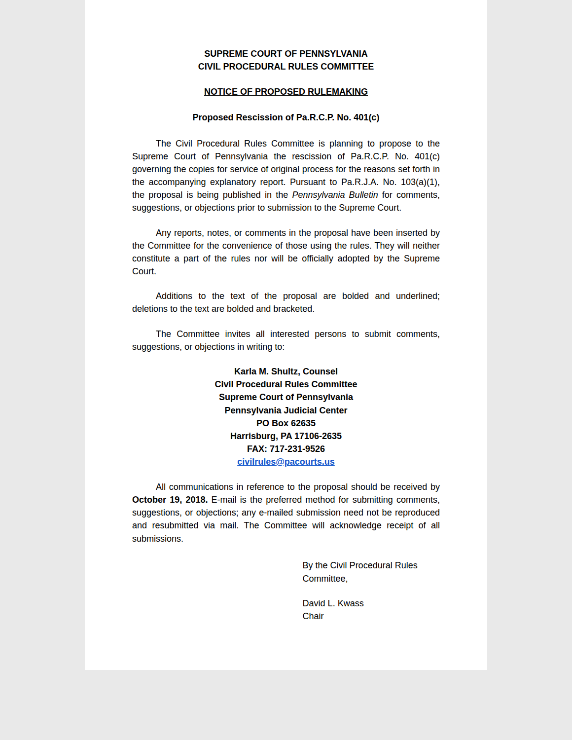SUPREME COURT OF PENNSYLVANIA CIVIL PROCEDURAL RULES COMMITTEE
NOTICE OF PROPOSED RULEMAKING
Proposed Rescission of Pa.R.C.P. No. 401(c)
The Civil Procedural Rules Committee is planning to propose to the Supreme Court of Pennsylvania the rescission of Pa.R.C.P. No. 401(c) governing the copies for service of original process for the reasons set forth in the accompanying explanatory report. Pursuant to Pa.R.J.A. No. 103(a)(1), the proposal is being published in the Pennsylvania Bulletin for comments, suggestions, or objections prior to submission to the Supreme Court.
Any reports, notes, or comments in the proposal have been inserted by the Committee for the convenience of those using the rules. They will neither constitute a part of the rules nor will be officially adopted by the Supreme Court.
Additions to the text of the proposal are bolded and underlined; deletions to the text are bolded and bracketed.
The Committee invites all interested persons to submit comments, suggestions, or objections in writing to:
Karla M. Shultz, Counsel
Civil Procedural Rules Committee
Supreme Court of Pennsylvania
Pennsylvania Judicial Center
PO Box 62635
Harrisburg, PA 17106-2635
FAX: 717-231-9526
civilrules@pacourts.us
All communications in reference to the proposal should be received by October 19, 2018. E-mail is the preferred method for submitting comments, suggestions, or objections; any e-mailed submission need not be reproduced and resubmitted via mail. The Committee will acknowledge receipt of all submissions.
By the Civil Procedural Rules Committee,
David L. Kwass
Chair